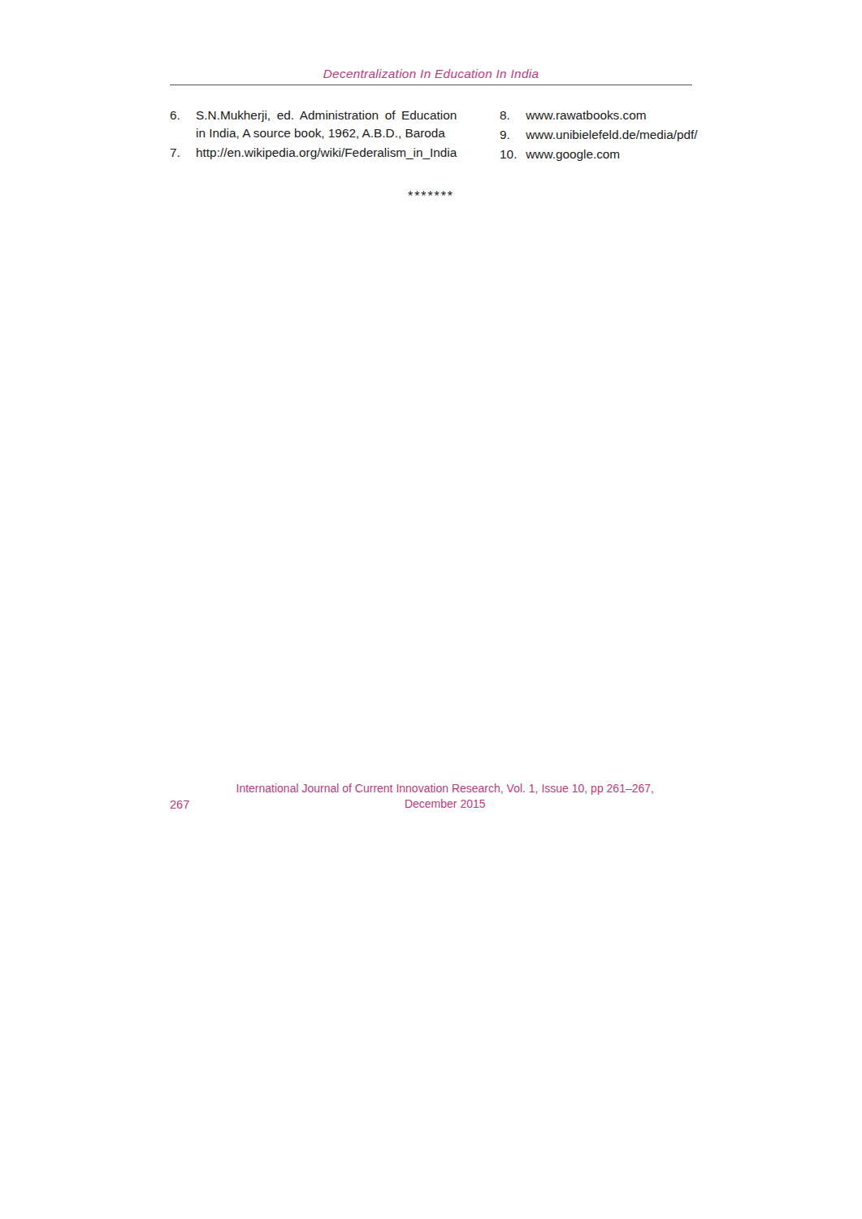Decentralization In Education In India
6. S.N.Mukherji, ed. Administration of Education in India, A source book, 1962, A.B.D., Baroda
7. http://en.wikipedia.org/wiki/Federalism_in_India
8. www.rawatbooks.com
9. www.unibielefeld.de/media/pdf/
10. www.google.com
*******
267
International Journal of Current Innovation Research, Vol. 1, Issue 10, pp 261–267,
December 2015